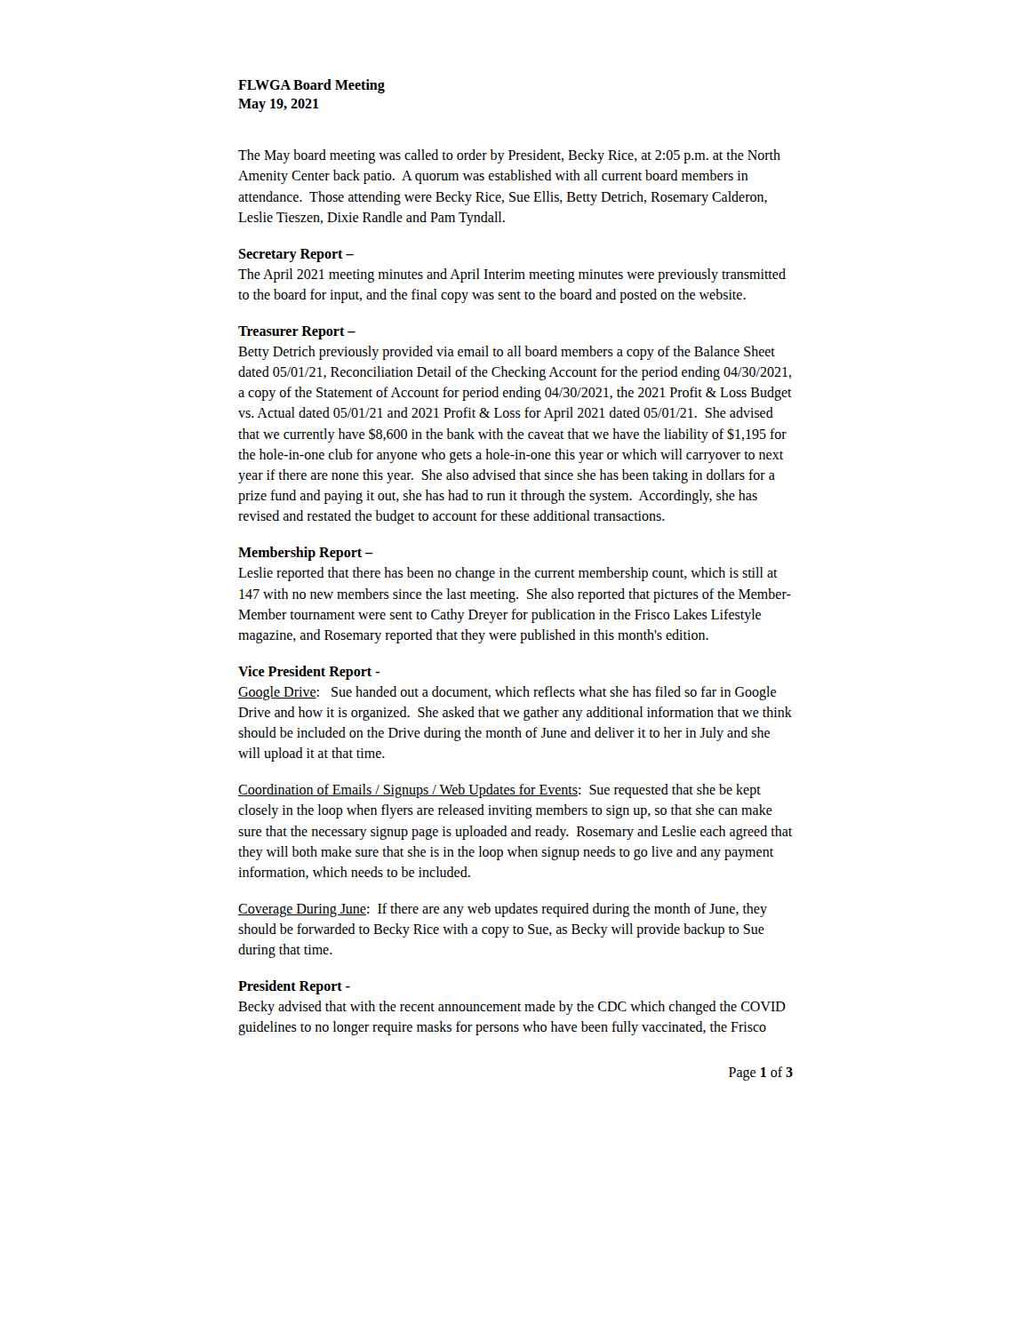FLWGA Board Meeting May 19, 2021
The May board meeting was called to order by President, Becky Rice, at 2:05 p.m. at the North Amenity Center back patio. A quorum was established with all current board members in attendance. Those attending were Becky Rice, Sue Ellis, Betty Detrich, Rosemary Calderon, Leslie Tieszen, Dixie Randle and Pam Tyndall.
Secretary Report –
The April 2021 meeting minutes and April Interim meeting minutes were previously transmitted to the board for input, and the final copy was sent to the board and posted on the website.
Treasurer Report –
Betty Detrich previously provided via email to all board members a copy of the Balance Sheet dated 05/01/21, Reconciliation Detail of the Checking Account for the period ending 04/30/2021, a copy of the Statement of Account for period ending 04/30/2021, the 2021 Profit & Loss Budget vs. Actual dated 05/01/21 and 2021 Profit & Loss for April 2021 dated 05/01/21. She advised that we currently have $8,600 in the bank with the caveat that we have the liability of $1,195 for the hole-in-one club for anyone who gets a hole-in-one this year or which will carryover to next year if there are none this year. She also advised that since she has been taking in dollars for a prize fund and paying it out, she has had to run it through the system. Accordingly, she has revised and restated the budget to account for these additional transactions.
Membership Report –
Leslie reported that there has been no change in the current membership count, which is still at 147 with no new members since the last meeting. She also reported that pictures of the Member-Member tournament were sent to Cathy Dreyer for publication in the Frisco Lakes Lifestyle magazine, and Rosemary reported that they were published in this month's edition.
Vice President Report -
Google Drive: Sue handed out a document, which reflects what she has filed so far in Google Drive and how it is organized. She asked that we gather any additional information that we think should be included on the Drive during the month of June and deliver it to her in July and she will upload it at that time.
Coordination of Emails / Signups / Web Updates for Events: Sue requested that she be kept closely in the loop when flyers are released inviting members to sign up, so that she can make sure that the necessary signup page is uploaded and ready. Rosemary and Leslie each agreed that they will both make sure that she is in the loop when signup needs to go live and any payment information, which needs to be included.
Coverage During June: If there are any web updates required during the month of June, they should be forwarded to Becky Rice with a copy to Sue, as Becky will provide backup to Sue during that time.
President Report -
Becky advised that with the recent announcement made by the CDC which changed the COVID guidelines to no longer require masks for persons who have been fully vaccinated, the Frisco
Page 1 of 3